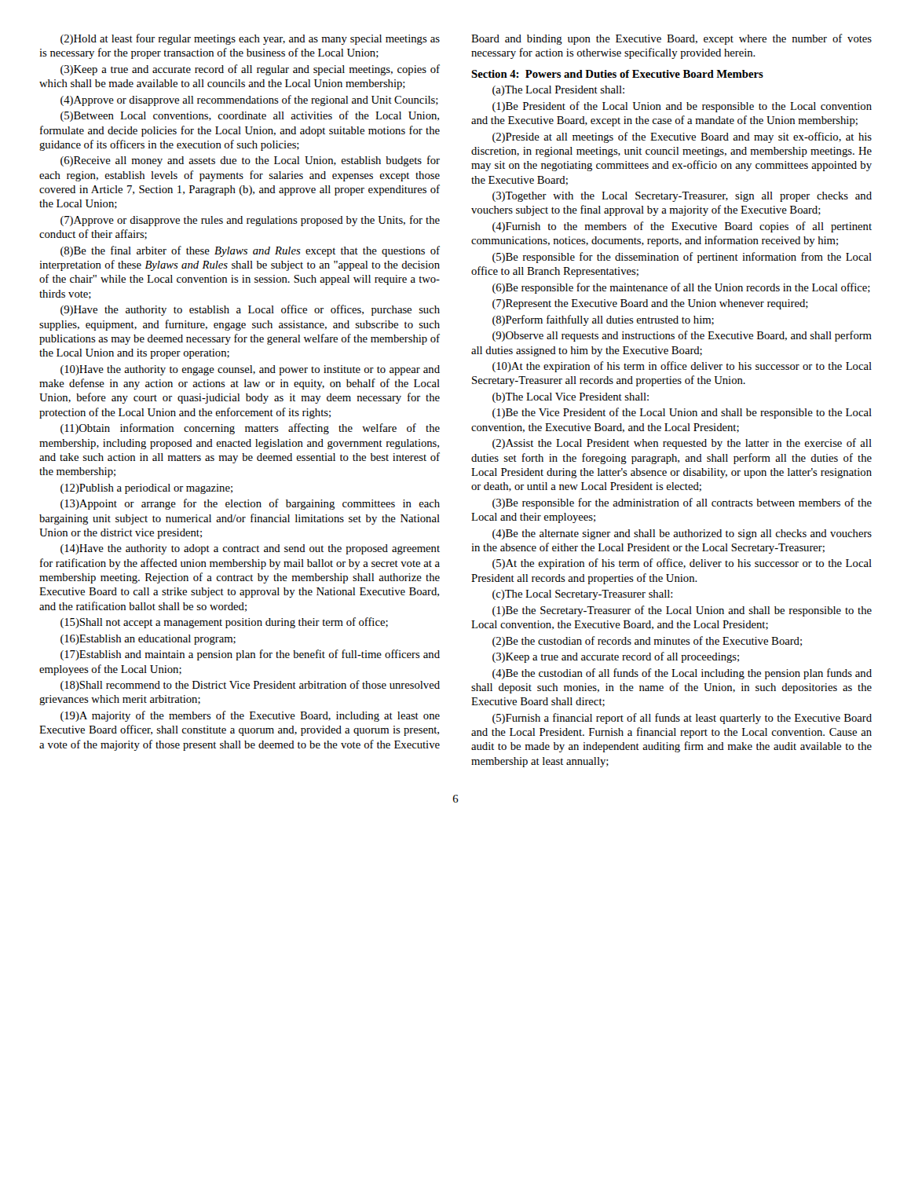(2) Hold at least four regular meetings each year, and as many special meetings as is necessary for the proper transaction of the business of the Local Union;
(3) Keep a true and accurate record of all regular and special meetings, copies of which shall be made available to all councils and the Local Union membership;
(4) Approve or disapprove all recommendations of the regional and Unit Councils;
(5) Between Local conventions, coordinate all activities of the Local Union, formulate and decide policies for the Local Union, and adopt suitable motions for the guidance of its officers in the execution of such policies;
(6) Receive all money and assets due to the Local Union, establish budgets for each region, establish levels of payments for salaries and expenses except those covered in Article 7, Section 1, Paragraph (b), and approve all proper expenditures of the Local Union;
(7) Approve or disapprove the rules and regulations proposed by the Units, for the conduct of their affairs;
(8) Be the final arbiter of these Bylaws and Rules except that the questions of interpretation of these Bylaws and Rules shall be subject to an "appeal to the decision of the chair" while the Local convention is in session. Such appeal will require a two-thirds vote;
(9) Have the authority to establish a Local office or offices, purchase such supplies, equipment, and furniture, engage such assistance, and subscribe to such publications as may be deemed necessary for the general welfare of the membership of the Local Union and its proper operation;
(10) Have the authority to engage counsel, and power to institute or to appear and make defense in any action or actions at law or in equity, on behalf of the Local Union, before any court or quasi-judicial body as it may deem necessary for the protection of the Local Union and the enforcement of its rights;
(11) Obtain information concerning matters affecting the welfare of the membership, including proposed and enacted legislation and government regulations, and take such action in all matters as may be deemed essential to the best interest of the membership;
(12) Publish a periodical or magazine;
(13) Appoint or arrange for the election of bargaining committees in each bargaining unit subject to numerical and/or financial limitations set by the National Union or the district vice president;
(14) Have the authority to adopt a contract and send out the proposed agreement for ratification by the affected union membership by mail ballot or by a secret vote at a membership meeting. Rejection of a contract by the membership shall authorize the Executive Board to call a strike subject to approval by the National Executive Board, and the ratification ballot shall be so worded;
(15) Shall not accept a management position during their term of office;
(16) Establish an educational program;
(17) Establish and maintain a pension plan for the benefit of full-time officers and employees of the Local Union;
(18) Shall recommend to the District Vice President arbitration of those unresolved grievances which merit arbitration;
(19) A majority of the members of the Executive Board, including at least one Executive Board officer, shall constitute a quorum and, provided a quorum is present, a vote of the majority of those present shall be deemed to be the vote of the Executive Board and binding upon the Executive Board, except where the number of votes necessary for action is otherwise specifically provided herein.
Section 4: Powers and Duties of Executive Board Members
(a) The Local President shall:
(1) Be President of the Local Union and be responsible to the Local convention and the Executive Board, except in the case of a mandate of the Union membership;
(2) Preside at all meetings of the Executive Board and may sit ex-officio, at his discretion, in regional meetings, unit council meetings, and membership meetings. He may sit on the negotiating committees and ex-officio on any committees appointed by the Executive Board;
(3) Together with the Local Secretary-Treasurer, sign all proper checks and vouchers subject to the final approval by a majority of the Executive Board;
(4) Furnish to the members of the Executive Board copies of all pertinent communications, notices, documents, reports, and information received by him;
(5) Be responsible for the dissemination of pertinent information from the Local office to all Branch Representatives;
(6) Be responsible for the maintenance of all the Union records in the Local office;
(7) Represent the Executive Board and the Union whenever required;
(8) Perform faithfully all duties entrusted to him;
(9) Observe all requests and instructions of the Executive Board, and shall perform all duties assigned to him by the Executive Board;
(10) At the expiration of his term in office deliver to his successor or to the Local Secretary-Treasurer all records and properties of the Union.
(b) The Local Vice President shall:
(1) Be the Vice President of the Local Union and shall be responsible to the Local convention, the Executive Board, and the Local President;
(2) Assist the Local President when requested by the latter in the exercise of all duties set forth in the foregoing paragraph, and shall perform all the duties of the Local President during the latter's absence or disability, or upon the latter's resignation or death, or until a new Local President is elected;
(3) Be responsible for the administration of all contracts between members of the Local and their employees;
(4) Be the alternate signer and shall be authorized to sign all checks and vouchers in the absence of either the Local President or the Local Secretary-Treasurer;
(5) At the expiration of his term of office, deliver to his successor or to the Local President all records and properties of the Union.
(c) The Local Secretary-Treasurer shall:
(1) Be the Secretary-Treasurer of the Local Union and shall be responsible to the Local convention, the Executive Board, and the Local President;
(2) Be the custodian of records and minutes of the Executive Board;
(3) Keep a true and accurate record of all proceedings;
(4) Be the custodian of all funds of the Local including the pension plan funds and shall deposit such monies, in the name of the Union, in such depositories as the Executive Board shall direct;
(5) Furnish a financial report of all funds at least quarterly to the Executive Board and the Local President. Furnish a financial report to the Local convention. Cause an audit to be made by an independent auditing firm and make the audit available to the membership at least annually;
6